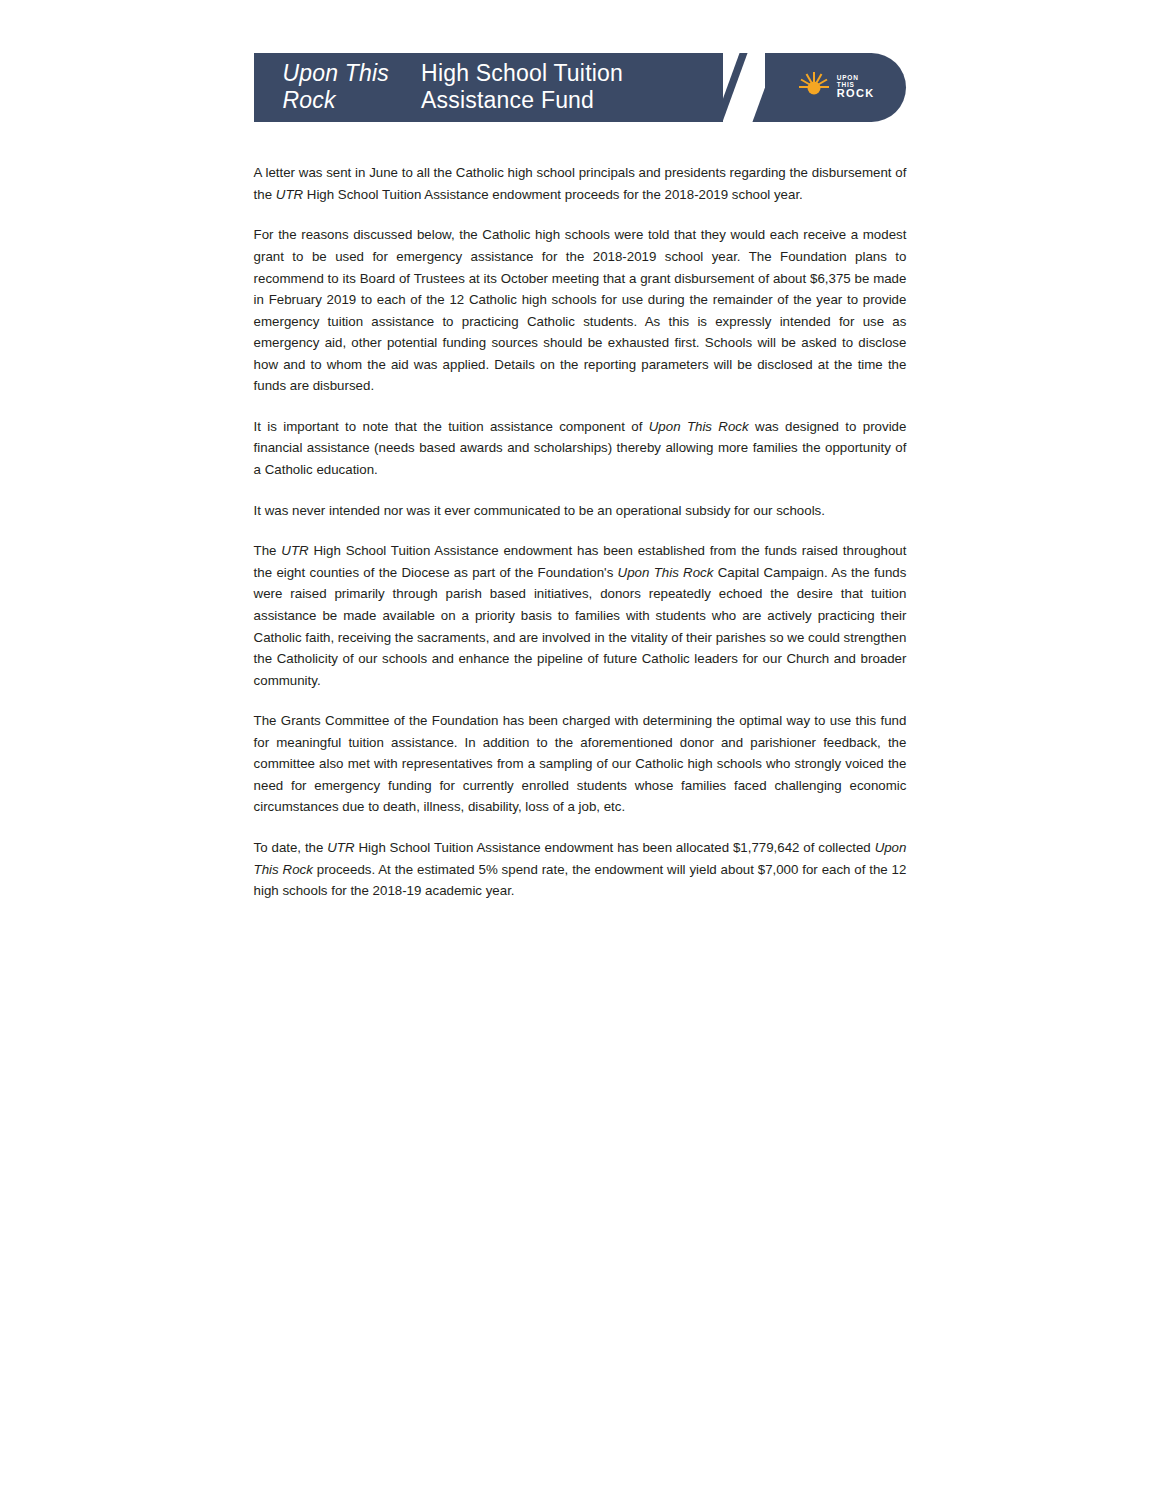Upon This Rock High School Tuition Assistance Fund
UPON THIS ROCK
A letter was sent in June to all the Catholic high school principals and presidents regarding the disbursement of the UTR High School Tuition Assistance endowment proceeds for the 2018-2019 school year.
For the reasons discussed below, the Catholic high schools were told that they would each receive a modest grant to be used for emergency assistance for the 2018-2019 school year. The Foundation plans to recommend to its Board of Trustees at its October meeting that a grant disbursement of about $6,375 be made in February 2019 to each of the 12 Catholic high schools for use during the remainder of the year to provide emergency tuition assistance to practicing Catholic students. As this is expressly intended for use as emergency aid, other potential funding sources should be exhausted first. Schools will be asked to disclose how and to whom the aid was applied. Details on the reporting parameters will be disclosed at the time the funds are disbursed.
It is important to note that the tuition assistance component of Upon This Rock was designed to provide financial assistance (needs based awards and scholarships) thereby allowing more families the opportunity of a Catholic education.
It was never intended nor was it ever communicated to be an operational subsidy for our schools.
The UTR High School Tuition Assistance endowment has been established from the funds raised throughout the eight counties of the Diocese as part of the Foundation's Upon This Rock Capital Campaign. As the funds were raised primarily through parish based initiatives, donors repeatedly echoed the desire that tuition assistance be made available on a priority basis to families with students who are actively practicing their Catholic faith, receiving the sacraments, and are involved in the vitality of their parishes so we could strengthen the Catholicity of our schools and enhance the pipeline of future Catholic leaders for our Church and broader community.
The Grants Committee of the Foundation has been charged with determining the optimal way to use this fund for meaningful tuition assistance. In addition to the aforementioned donor and parishioner feedback, the committee also met with representatives from a sampling of our Catholic high schools who strongly voiced the need for emergency funding for currently enrolled students whose families faced challenging economic circumstances due to death, illness, disability, loss of a job, etc.
To date, the UTR High School Tuition Assistance endowment has been allocated $1,779,642 of collected Upon This Rock proceeds. At the estimated 5% spend rate, the endowment will yield about $7,000 for each of the 12 high schools for the 2018-19 academic year.